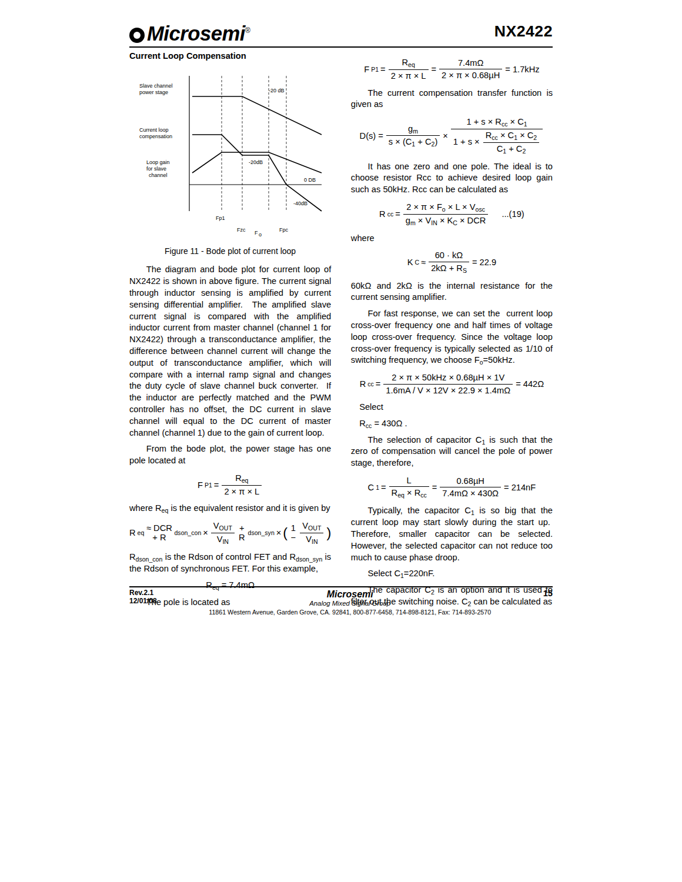Microsemi®
NX2422
Current Loop Compensation
-20 dB -20dB -40dB 0 DB Fp1 Fzc F o Fpc Slave channel power stage Current loop compensation Loop gain for slave channel
Figure 11 - Bode plot of current loop
The diagram and bode plot for current loop of NX2422 is shown in above figure. The current signal through inductor sensing is amplified by current sensing differential amplifier. The amplified slave current signal is compared with the amplified inductor current from master channel (channel 1 for NX2422) through a transconductance amplifier, the difference between channel current will change the output of transconductance amplifier, which will compare with a internal ramp signal and changes the duty cycle of slave channel buck converter. If the inductor are perfectly matched and the PWM controller has no offset, the DC current in slave channel will equal to the DC current of master channel (channel 1) due to the gain of current loop.
From the bode plot, the power stage has one pole located at
FP1 = Req 2 × π × L
where Req is the equivalent resistor and it is given by
Req ≈ DCR + Rdson_con × VOUT VIN + Rdson_syn × ( 1 − VOUT VIN )
Rdson_con is the Rdson of control FET and Rdson_syn is the Rdson of synchronous FET. For this example,
Req = 7.4mΩ
The pole is located as
FP1 = Req 2 × π × L = 7.4mΩ 2 × π × 0.68µH = 1.7kHz
The current compensation transfer function is given as
D(s) = gm s × (C1 + C2) × 1 + s × Rcc × C1 1 + s × Rcc × C1 × C2 C1 + C2
It has one zero and one pole. The ideal is to choose resistor Rcc to achieve desired loop gain such as 50kHz. Rcc can be calculated as
Rcc = 2 × π × Fo × L × Vosc gm × VIN × KC × DCR ...(19)
where
KC ≈ 60 · kΩ 2kΩ + RS = 22.9
60kΩ and 2kΩ is the internal resistance for the current sensing amplifier.
For fast response, we can set the current loop cross-over frequency one and half times of voltage loop cross-over frequency. Since the voltage loop cross-over frequency is typically selected as 1/10 of switching frequency, we choose Fo=50kHz.
Rcc = 2 × π × 50kHz × 0.68µH × 1V 1.6mA / V × 12V × 22.9 × 1.4mΩ = 442Ω
Select
Rcc = 430Ω .
The selection of capacitor C1 is such that the zero of compensation will cancel the pole of power stage, therefore,
C1 = L Req × Rcc = 0.68µH 7.4mΩ × 430Ω = 214nF
Typically, the capacitor C1 is so big that the current loop may start slowly during the start up. Therefore, smaller capacitor can be selected. However, the selected capacitor can not reduce too much to cause phase droop.
Select C1=220nF.
The capacitor C2 is an option and it is used to filter out the switching noise. C2 can be calculated as
Rev.2.1
12/01/08
Microsemi
Analog Mixed Signal Group
11861 Western Avenue, Garden Grove, CA. 92841, 800-877-6458, 714-898-8121, Fax: 714-893-2570
15